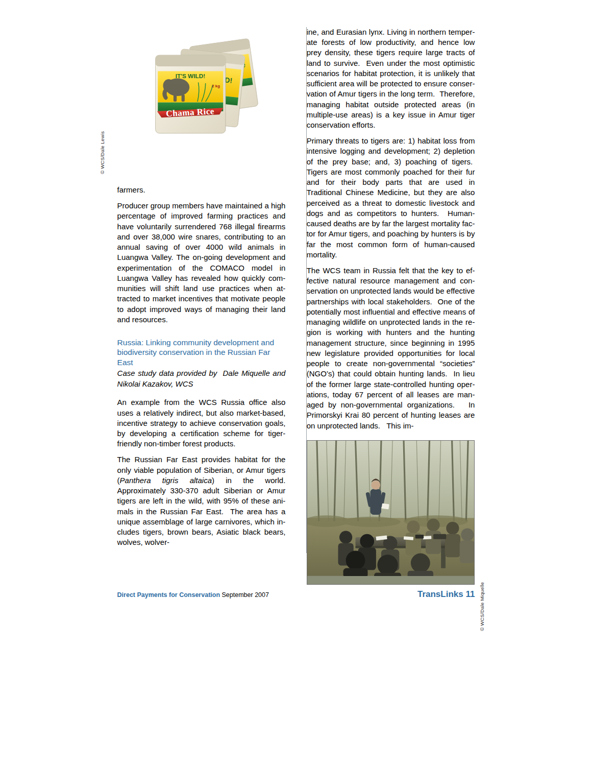© WCS/Dale Lewis Chama Rice IT'S WILD! IT'S WILD! 2 kg Chama Rice IT'S WILD! 2 kg
farmers.
Producer group members have maintained a high percentage of improved farming practices and have voluntarily surrendered 768 illegal firearms and over 38,000 wire snares, contributing to an annual saving of over 4000 wild animals in Luangwa Valley. The on-going development and experimentation of the COMACO model in Luangwa Valley has revealed how quickly communities will shift land use practices when attracted to market incentives that motivate people to adopt improved ways of managing their land and resources.
Russia: Linking community development and biodiversity conservation in the Russian Far East
Case study data provided by Dale Miquelle and Nikolai Kazakov, WCS
An example from the WCS Russia office also uses a relatively indirect, but also market-based, incentive strategy to achieve conservation goals, by developing a certification scheme for tiger-friendly non-timber forest products.
The Russian Far East provides habitat for the only viable population of Siberian, or Amur tigers (Panthera tigris altaica) in the world. Approximately 330-370 adult Siberian or Amur tigers are left in the wild, with 95% of these animals in the Russian Far East. The area has a unique assemblage of large carnivores, which includes tigers, brown bears, Asiatic black bears, wolves, wolver-
ine, and Eurasian lynx. Living in northern temperate forests of low productivity, and hence low prey density, these tigers require large tracts of land to survive. Even under the most optimistic scenarios for habitat protection, it is unlikely that sufficient area will be protected to ensure conservation of Amur tigers in the long term. Therefore, managing habitat outside protected areas (in multiple-use areas) is a key issue in Amur tiger conservation efforts.
Primary threats to tigers are: 1) habitat loss from intensive logging and development; 2) depletion of the prey base; and, 3) poaching of tigers. Tigers are most commonly poached for their fur and for their body parts that are used in Traditional Chinese Medicine, but they are also perceived as a threat to domestic livestock and dogs and as competitors to hunters. Human-caused deaths are by far the largest mortality factor for Amur tigers, and poaching by hunters is by far the most common form of human-caused mortality.
The WCS team in Russia felt that the key to effective natural resource management and conservation on unprotected lands would be effective partnerships with local stakeholders. One of the potentially most influential and effective means of managing wildlife on unprotected lands in the region is working with hunters and the hunting management structure, since beginning in 1995 new legislature provided opportunities for local people to create non-governmental “societies” (NGO’s) that could obtain hunting lands. In lieu of the former large state-controlled hunting operations, today 67 percent of all leases are managed by non-governmental organizations. In Primorskyi Krai 80 percent of hunting leases are on unprotected lands. This im-
© WCS/Dale Miquelle
Direct Payments for Conservation September 2007
TransLinks 11